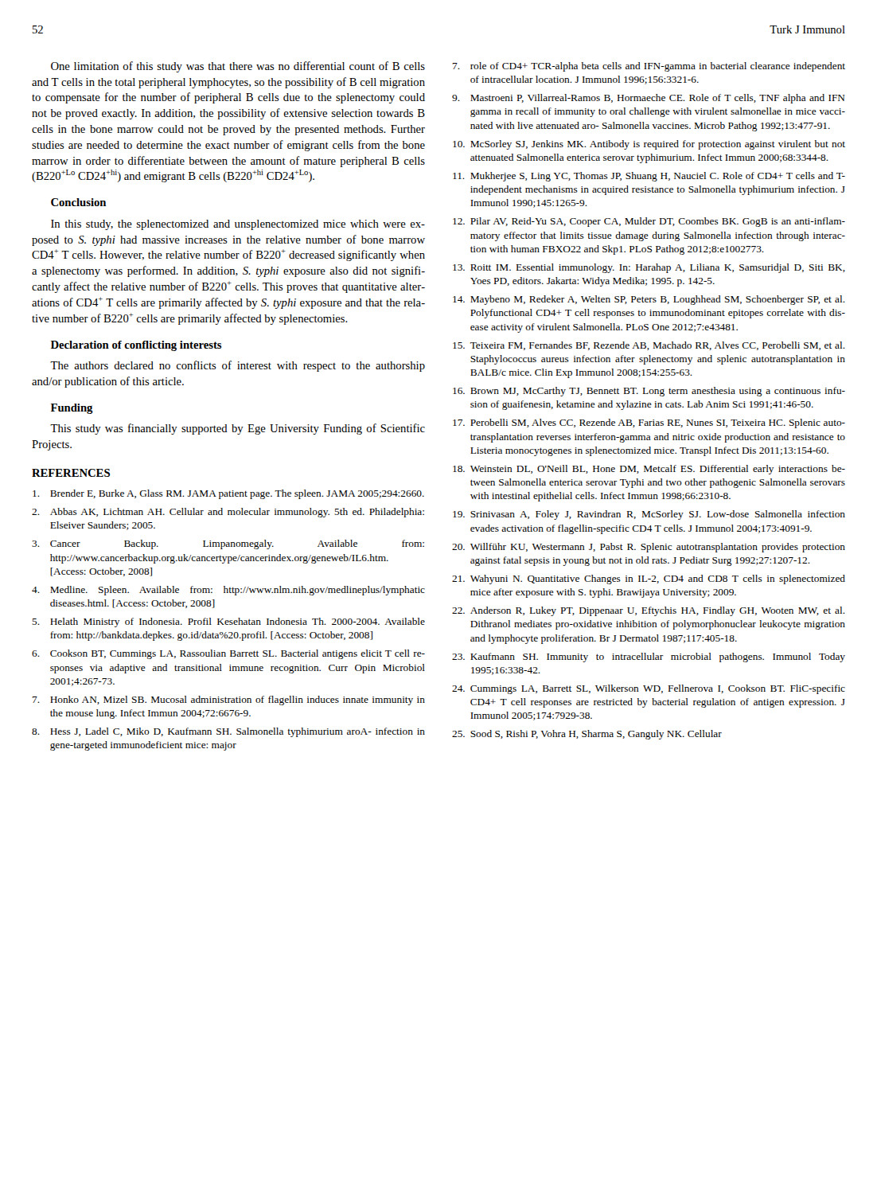52 Turk J Immunol
One limitation of this study was that there was no differential count of B cells and T cells in the total peripheral lymphocytes, so the possibility of B cell migration to compensate for the number of peripheral B cells due to the splenectomy could not be proved exactly. In addition, the possibility of extensive selection towards B cells in the bone marrow could not be proved by the presented methods. Further studies are needed to determine the exact number of emigrant cells from the bone marrow in order to differentiate between the amount of mature peripheral B cells (B220+Lo CD24+hi) and emigrant B cells (B220+hi CD24+Lo).
Conclusion
In this study, the splenectomized and unsplenectomized mice which were exposed to S. typhi had massive increases in the relative number of bone marrow CD4+ T cells. However, the relative number of B220+ decreased significantly when a splenectomy was performed. In addition, S. typhi exposure also did not significantly affect the relative number of B220+ cells. This proves that quantitative alterations of CD4+ T cells are primarily affected by S. typhi exposure and that the relative number of B220+ cells are primarily affected by splenectomies.
Declaration of conflicting interests
The authors declared no conflicts of interest with respect to the authorship and/or publication of this article.
Funding
This study was financially supported by Ege University Funding of Scientific Projects.
REFERENCES
Brender E, Burke A, Glass RM. JAMA patient page. The spleen. JAMA 2005;294:2660.
Abbas AK, Lichtman AH. Cellular and molecular immunology. 5th ed. Philadelphia: Elseiver Saunders; 2005.
Cancer Backup. Limpanomegaly. Available from: http://www.cancerbackup.org.uk/cancertype/cancerindex.org/geneweb/IL6.htm. [Access: October, 2008]
Medline. Spleen. Available from: http://www.nlm.nih.gov/medlineplus/lymphatic diseases.html. [Access: October, 2008]
Helath Ministry of Indonesia. Profil Kesehatan Indonesia Th. 2000-2004. Available from: http://bankdata.depkes. go.id/data%20.profil. [Access: October, 2008]
Cookson BT, Cummings LA, Rassoulian Barrett SL. Bacterial antigens elicit T cell responses via adaptive and transitional immune recognition. Curr Opin Microbiol 2001;4:267-73.
Honko AN, Mizel SB. Mucosal administration of flagellin induces innate immunity in the mouse lung. Infect Immun 2004;72:6676-9.
Hess J, Ladel C, Miko D, Kaufmann SH. Salmonella typhimurium aroA- infection in gene-targeted immunodeficient mice: major
role of CD4+ TCR-alpha beta cells and IFN-gamma in bacterial clearance independent of intracellular location. J Immunol 1996;156:3321-6.
Mastroeni P, Villarreal-Ramos B, Hormaeche CE. Role of T cells, TNF alpha and IFN gamma in recall of immunity to oral challenge with virulent salmonellae in mice vaccinated with live attenuated aro- Salmonella vaccines. Microb Pathog 1992;13:477-91.
McSorley SJ, Jenkins MK. Antibody is required for protection against virulent but not attenuated Salmonella enterica serovar typhimurium. Infect Immun 2000;68:3344-8.
Mukherjee S, Ling YC, Thomas JP, Shuang H, Nauciel C. Role of CD4+ T cells and T-independent mechanisms in acquired resistance to Salmonella typhimurium infection. J Immunol 1990;145:1265-9.
Pilar AV, Reid-Yu SA, Cooper CA, Mulder DT, Coombes BK. GogB is an anti-inflammatory effector that limits tissue damage during Salmonella infection through interaction with human FBXO22 and Skp1. PLoS Pathog 2012;8:e1002773.
Roitt IM. Essential immunology. In: Harahap A, Liliana K, Samsuridjal D, Siti BK, Yoes PD, editors. Jakarta: Widya Medika; 1995. p. 142-5.
Maybeno M, Redeker A, Welten SP, Peters B, Loughhead SM, Schoenberger SP, et al. Polyfunctional CD4+ T cell responses to immunodominant epitopes correlate with disease activity of virulent Salmonella. PLoS One 2012;7:e43481.
Teixeira FM, Fernandes BF, Rezende AB, Machado RR, Alves CC, Perobelli SM, et al. Staphylococcus aureus infection after splenectomy and splenic autotransplantation in BALB/c mice. Clin Exp Immunol 2008;154:255-63.
Brown MJ, McCarthy TJ, Bennett BT. Long term anesthesia using a continuous infusion of guaifenesin, ketamine and xylazine in cats. Lab Anim Sci 1991;41:46-50.
Perobelli SM, Alves CC, Rezende AB, Farias RE, Nunes SI, Teixeira HC. Splenic autotransplantation reverses interferon-gamma and nitric oxide production and resistance to Listeria monocytogenes in splenectomized mice. Transpl Infect Dis 2011;13:154-60.
Weinstein DL, O'Neill BL, Hone DM, Metcalf ES. Differential early interactions between Salmonella enterica serovar Typhi and two other pathogenic Salmonella serovars with intestinal epithelial cells. Infect Immun 1998;66:2310-8.
Srinivasan A, Foley J, Ravindran R, McSorley SJ. Low-dose Salmonella infection evades activation of flagellin-specific CD4 T cells. J Immunol 2004;173:4091-9.
Willführ KU, Westermann J, Pabst R. Splenic autotransplantation provides protection against fatal sepsis in young but not in old rats. J Pediatr Surg 1992;27:1207-12.
Wahyuni N. Quantitative Changes in IL-2, CD4 and CD8 T cells in splenectomized mice after exposure with S. typhi. Brawijaya University; 2009.
Anderson R, Lukey PT, Dippenaar U, Eftychis HA, Findlay GH, Wooten MW, et al. Dithranol mediates pro-oxidative inhibition of polymorphonuclear leukocyte migration and lymphocyte proliferation. Br J Dermatol 1987;117:405-18.
Kaufmann SH. Immunity to intracellular microbial pathogens. Immunol Today 1995;16:338-42.
Cummings LA, Barrett SL, Wilkerson WD, Fellnerova I, Cookson BT. FliC-specific CD4+ T cell responses are restricted by bacterial regulation of antigen expression. J Immunol 2005;174:7929-38.
Sood S, Rishi P, Vohra H, Sharma S, Ganguly NK. Cellular